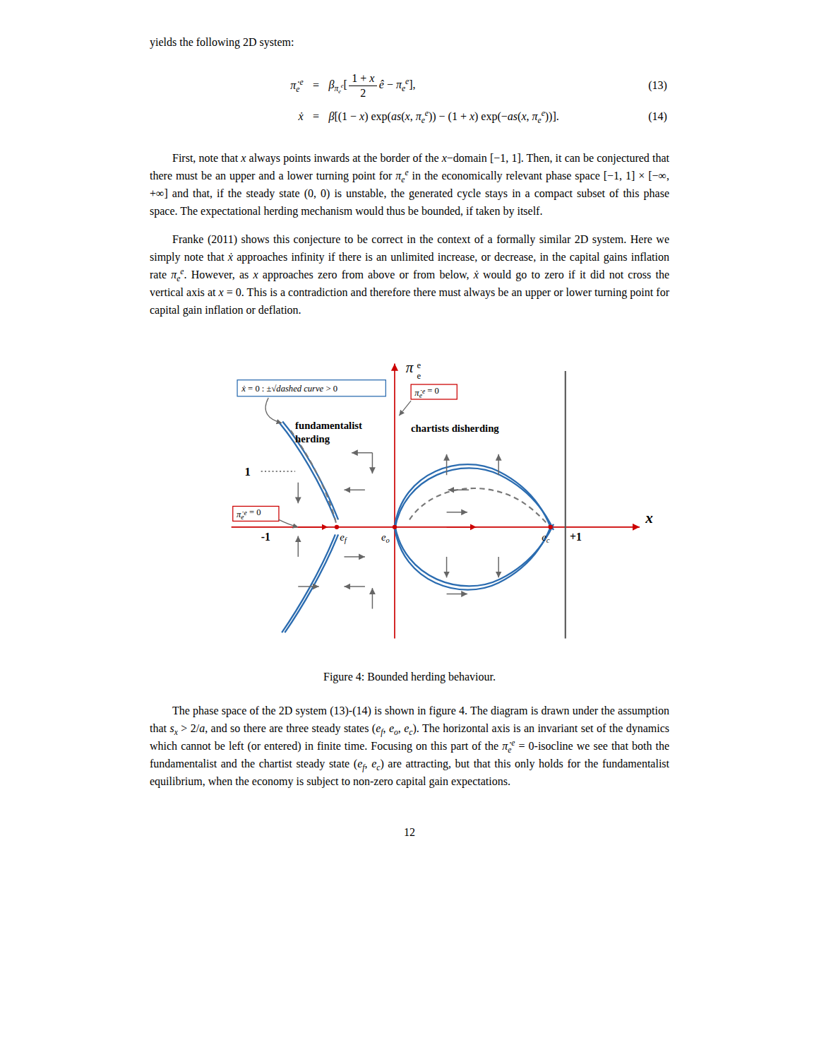yields the following 2D system:
| π̇ e e | = | β π e e [ 1 + x 2 ê − π e e ], | (13) |
| ẋ | = | β [(1 − x ) exp( as ( x , π e e )) − (1 + x ) exp(− as ( x , π e e ))]. | (14) |
First, note that x always points inwards at the border of the x−domain [−1, 1]. Then, it can be conjectured that there must be an upper and a lower turning point for πee in the economically relevant phase space [−1, 1] × [−∞, +∞] and that, if the steady state (0, 0) is unstable, the generated cycle stays in a compact subset of this phase space. The expectational herding mechanism would thus be bounded, if taken by itself.
Franke (2011) shows this conjecture to be correct in the context of a formally similar 2D system. Here we simply note that ẋ approaches infinity if there is an unlimited increase, or decrease, in the capital gains inflation rate πee. However, as x approaches zero from above or from below, ẋ would go to zero if it did not cross the vertical axis at x = 0. This is a contradiction and therefore there must always be an upper or lower turning point for capital gain inflation or deflation.
π e e x 1 -1 +1 ef eo ec ẋ = 0 : ±√dashed curve > 0 π̇ee = 0 π̇ee = 0 fundamentalist herding chartists disherding
Figure 4: Bounded herding behaviour.
The phase space of the 2D system (13)-(14) is shown in figure 4. The diagram is drawn under the assumption that sx > 2/a, and so there are three steady states (ef, eo, ec). The horizontal axis is an invariant set of the dynamics which cannot be left (or entered) in finite time. Focusing on this part of the π̇ee = 0-isocline we see that both the fundamentalist and the chartist steady state (ef, ec) are attracting, but that this only holds for the fundamentalist equilibrium, when the economy is subject to non-zero capital gain expectations.
12